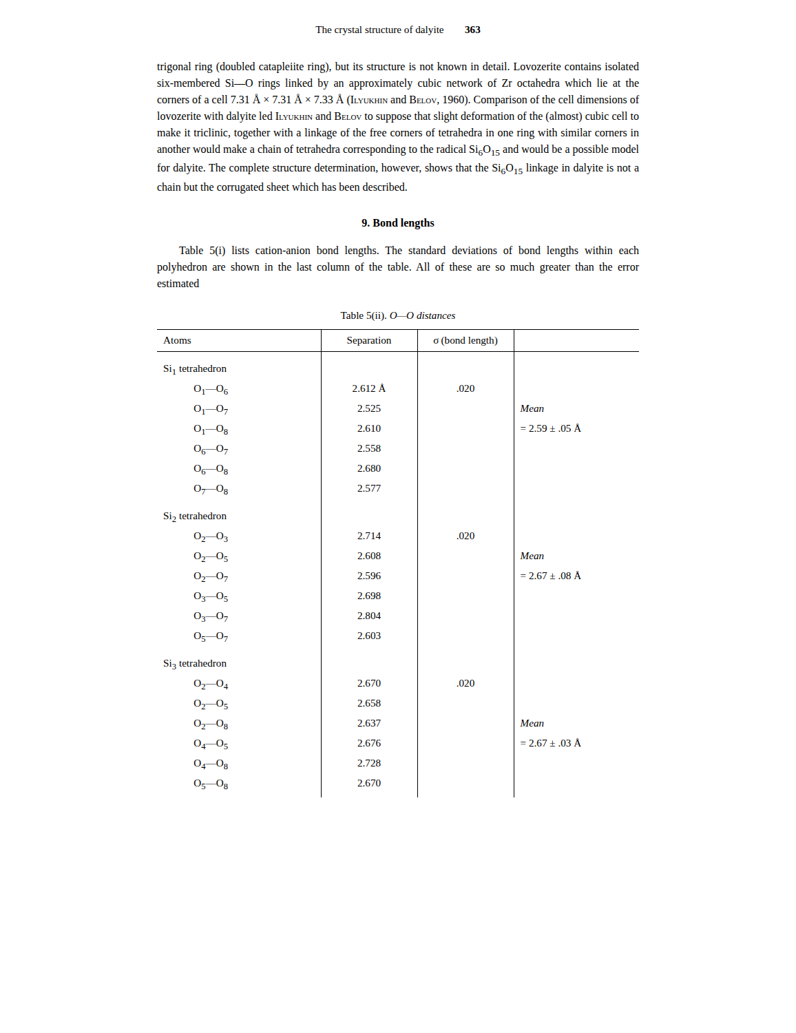The crystal structure of dalyite 363
trigonal ring (doubled catapleiite ring), but its structure is not known in detail. Lovozerite contains isolated six-membered Si—O rings linked by an approximately cubic network of Zr octahedra which lie at the corners of a cell 7.31 Å × 7.31 Å × 7.33 Å (Ilyukhin and Belov, 1960). Comparison of the cell dimensions of lovozerite with dalyite led Ilyukhin and Belov to suppose that slight deformation of the (almost) cubic cell to make it triclinic, together with a linkage of the free corners of tetrahedra in one ring with similar corners in another would make a chain of tetrahedra corresponding to the radical Si6O15 and would be a possible model for dalyite. The complete structure determination, however, shows that the Si6O15 linkage in dalyite is not a chain but the corrugated sheet which has been described.
9. Bond lengths
Table 5(i) lists cation-anion bond lengths. The standard deviations of bond lengths within each polyhedron are shown in the last column of the table. All of these are so much greater than the error estimated
Table 5(ii). O—O distances
| Atoms | Separation | σ (bond length) | |
| --- | --- | --- | --- |
| Si 1 tetrahedron | | | |
| O 1 —O 6 | 2.612 Å | .020 | |
| O 1 —O 7 | 2.525 | | Mean |
| O 1 —O 8 | 2.610 | | = 2.59 ± .05 Å |
| O 6 —O 7 | 2.558 | | |
| O 6 —O 8 | 2.680 | | |
| O 7 —O 8 | 2.577 | | |
| Si 2 tetrahedron | | | |
| O 2 —O 3 | 2.714 | .020 | |
| O 2 —O 5 | 2.608 | | Mean |
| O 2 —O 7 | 2.596 | | = 2.67 ± .08 Å |
| O 3 —O 5 | 2.698 | | |
| O 3 —O 7 | 2.804 | | |
| O 5 —O 7 | 2.603 | | |
| Si 3 tetrahedron | | | |
| O 2 —O 4 | 2.670 | .020 | |
| O 2 —O 5 | 2.658 | | |
| O 2 —O 8 | 2.637 | | Mean |
| O 4 —O 5 | 2.676 | | = 2.67 ± .03 Å |
| O 4 —O 8 | 2.728 | | |
| O 5 —O 8 | 2.670 | | |